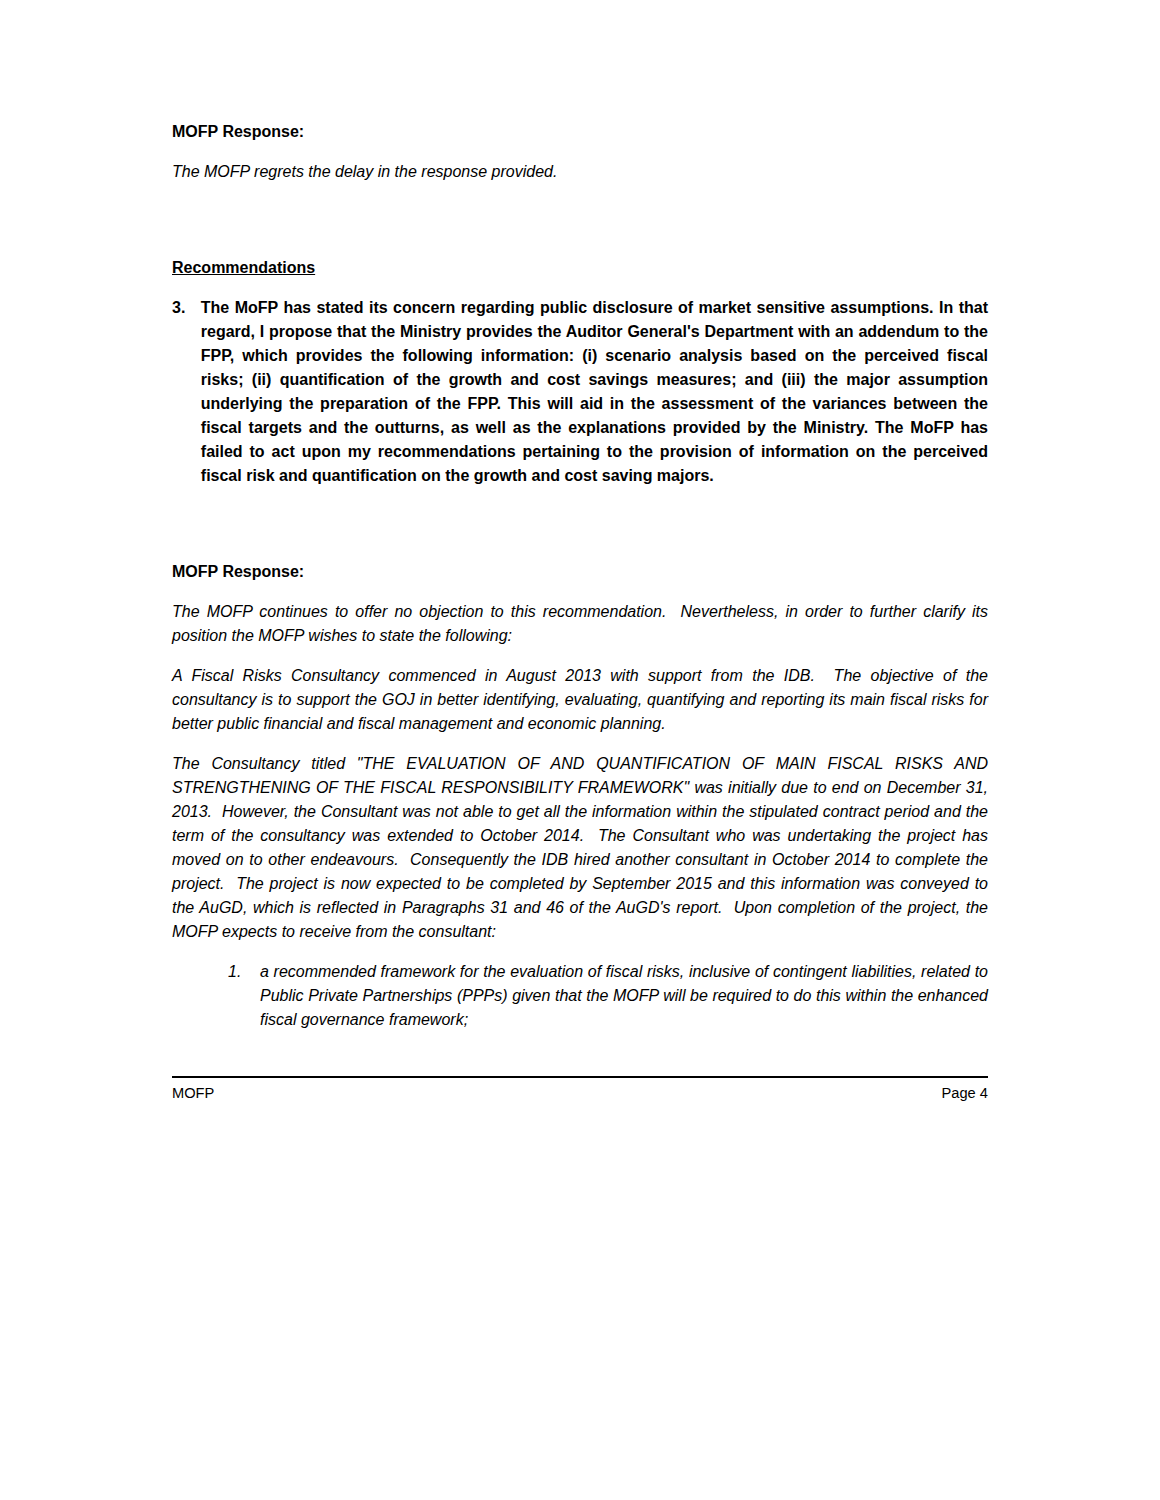MOFP Response:
The MOFP regrets the delay in the response provided.
Recommendations
3. The MoFP has stated its concern regarding public disclosure of market sensitive assumptions. In that regard, I propose that the Ministry provides the Auditor General's Department with an addendum to the FPP, which provides the following information: (i) scenario analysis based on the perceived fiscal risks; (ii) quantification of the growth and cost savings measures; and (iii) the major assumption underlying the preparation of the FPP. This will aid in the assessment of the variances between the fiscal targets and the outturns, as well as the explanations provided by the Ministry. The MoFP has failed to act upon my recommendations pertaining to the provision of information on the perceived fiscal risk and quantification on the growth and cost saving majors.
MOFP Response:
The MOFP continues to offer no objection to this recommendation. Nevertheless, in order to further clarify its position the MOFP wishes to state the following:
A Fiscal Risks Consultancy commenced in August 2013 with support from the IDB. The objective of the consultancy is to support the GOJ in better identifying, evaluating, quantifying and reporting its main fiscal risks for better public financial and fiscal management and economic planning.
The Consultancy titled "THE EVALUATION OF AND QUANTIFICATION OF MAIN FISCAL RISKS AND STRENGTHENING OF THE FISCAL RESPONSIBILITY FRAMEWORK" was initially due to end on December 31, 2013. However, the Consultant was not able to get all the information within the stipulated contract period and the term of the consultancy was extended to October 2014. The Consultant who was undertaking the project has moved on to other endeavours. Consequently the IDB hired another consultant in October 2014 to complete the project. The project is now expected to be completed by September 2015 and this information was conveyed to the AuGD, which is reflected in Paragraphs 31 and 46 of the AuGD's report. Upon completion of the project, the MOFP expects to receive from the consultant:
1. a recommended framework for the evaluation of fiscal risks, inclusive of contingent liabilities, related to Public Private Partnerships (PPPs) given that the MOFP will be required to do this within the enhanced fiscal governance framework;
MOFP Page 4